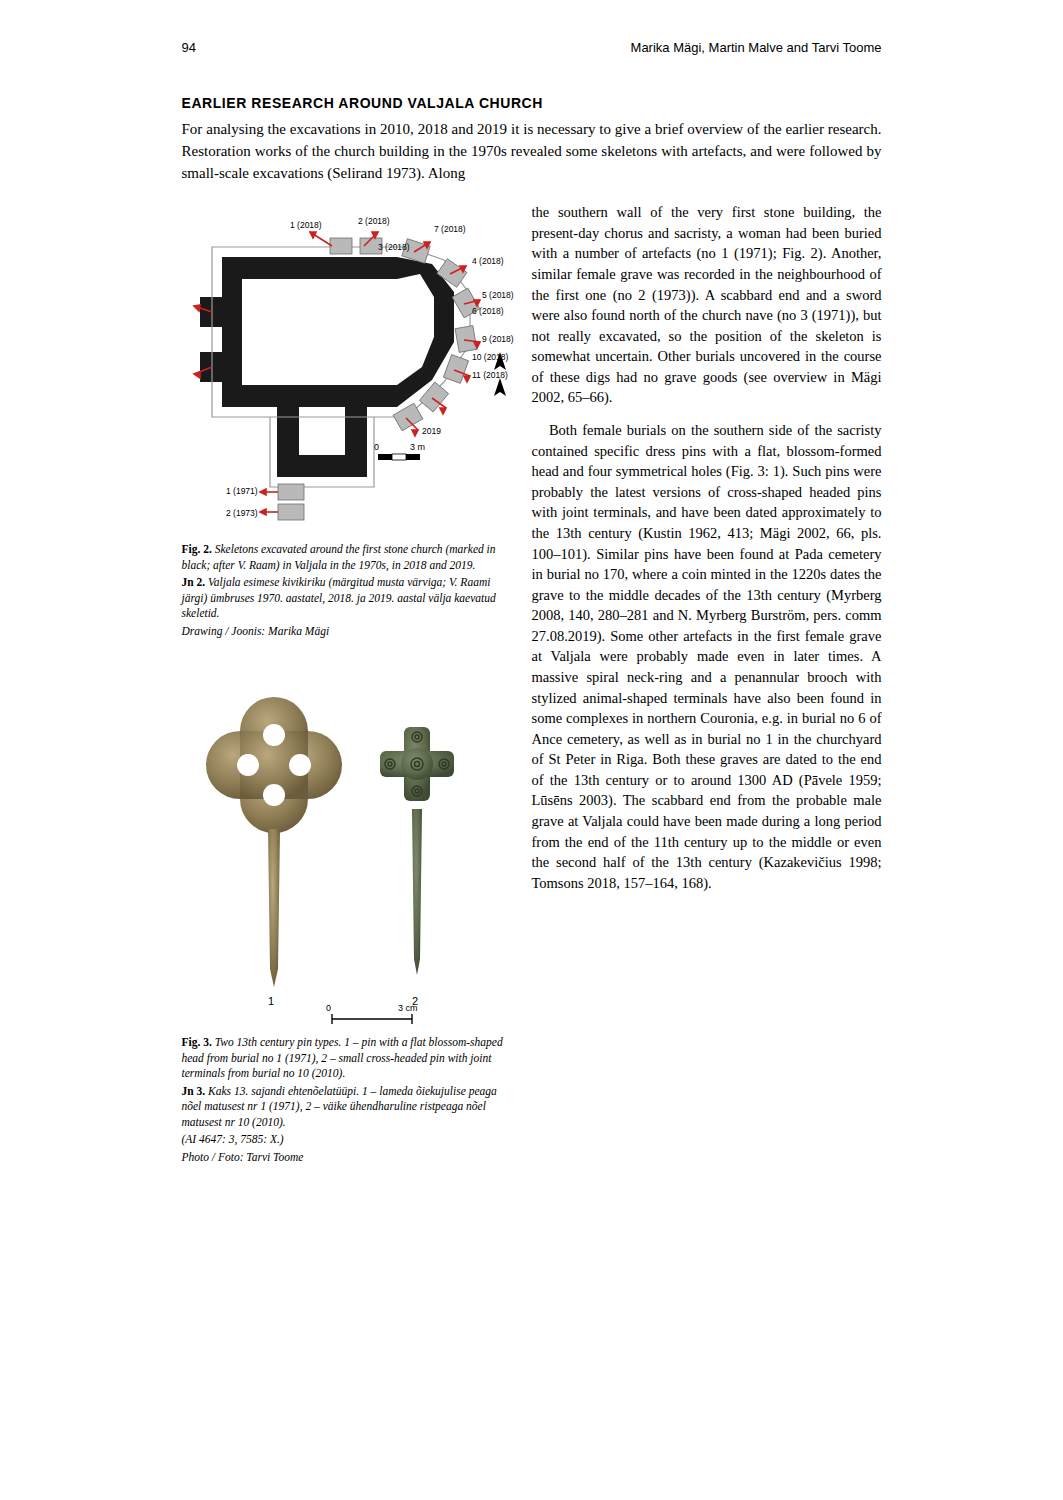94
Marika Mägi, Martin Malve and Tarvi Toome
Earlier research around Valjala church
For analysing the excavations in 2010, 2018 and 2019 it is necessary to give a brief overview of the earlier research. Restoration works of the church building in the 1970s revealed some skeletons with artefacts, and were followed by small-scale excavations (Selirand 1973). Along
1 (2018) 2 (2018) 7 (2018) 3 (2018) 4 (2018) 5 (2018) 6 (2018) 9 (2018) 10 (2018) 11 (2018) 2019 1 (1971) 2 (1973) 0 3 m
Fig. 2. Skeletons excavated around the first stone church (marked in black; after V. Raam) in Valjala in the 1970s, in 2018 and 2019.
Jn 2. Valjala esimese kivikiriku (märgitud musta värviga; V. Raami järgi) ümbruses 1970. aastatel, 2018. ja 2019. aastal välja kaevatud skeletid.
Drawing / Joonis: Marika Mägi
1 2 0 3 cm
Fig. 3. Two 13th century pin types. 1 – pin with a flat blossom-shaped head from burial no 1 (1971), 2 – small cross-headed pin with joint terminals from burial no 10 (2010).
Jn 3. Kaks 13. sajandi ehtenõelatüüpi. 1 – lameda õiekujulise peaga nõel matusest nr 1 (1971), 2 – väike ühendharuline ristpeaga nõel matusest nr 10 (2010).
(AI 4647: 3, 7585: X.)
Photo / Foto: Tarvi Toome
the southern wall of the very first stone building, the present-day chorus and sacristy, a woman had been buried with a number of artefacts (no 1 (1971); Fig. 2). Another, similar female grave was recorded in the neighbourhood of the first one (no 2 (1973)). A scabbard end and a sword were also found north of the church nave (no 3 (1971)), but not really excavated, so the position of the skeleton is somewhat uncertain. Other burials uncovered in the course of these digs had no grave goods (see overview in Mägi 2002, 65–66).
Both female burials on the southern side of the sacristy contained specific dress pins with a flat, blossom-formed head and four symmetrical holes (Fig. 3: 1). Such pins were probably the latest versions of cross-shaped headed pins with joint terminals, and have been dated approximately to the 13th century (Kustin 1962, 413; Mägi 2002, 66, pls. 100–101). Similar pins have been found at Pada cemetery in burial no 170, where a coin minted in the 1220s dates the grave to the middle decades of the 13th century (Myrberg 2008, 140, 280–281 and N. Myrberg Burström, pers. comm 27.08.2019). Some other artefacts in the first female grave at Valjala were probably made even in later times. A massive spiral neck-ring and a penannular brooch with stylized animal-shaped terminals have also been found in some complexes in northern Couronia, e.g. in burial no 6 of Ance cemetery, as well as in burial no 1 in the churchyard of St Peter in Riga. Both these graves are dated to the end of the 13th century or to around 1300 AD (Pāvele 1959; Lūsēns 2003). The scabbard end from the probable male grave at Valjala could have been made during a long period from the end of the 11th century up to the middle or even the second half of the 13th century (Kazakevičius 1998; Tomsons 2018, 157–164, 168).